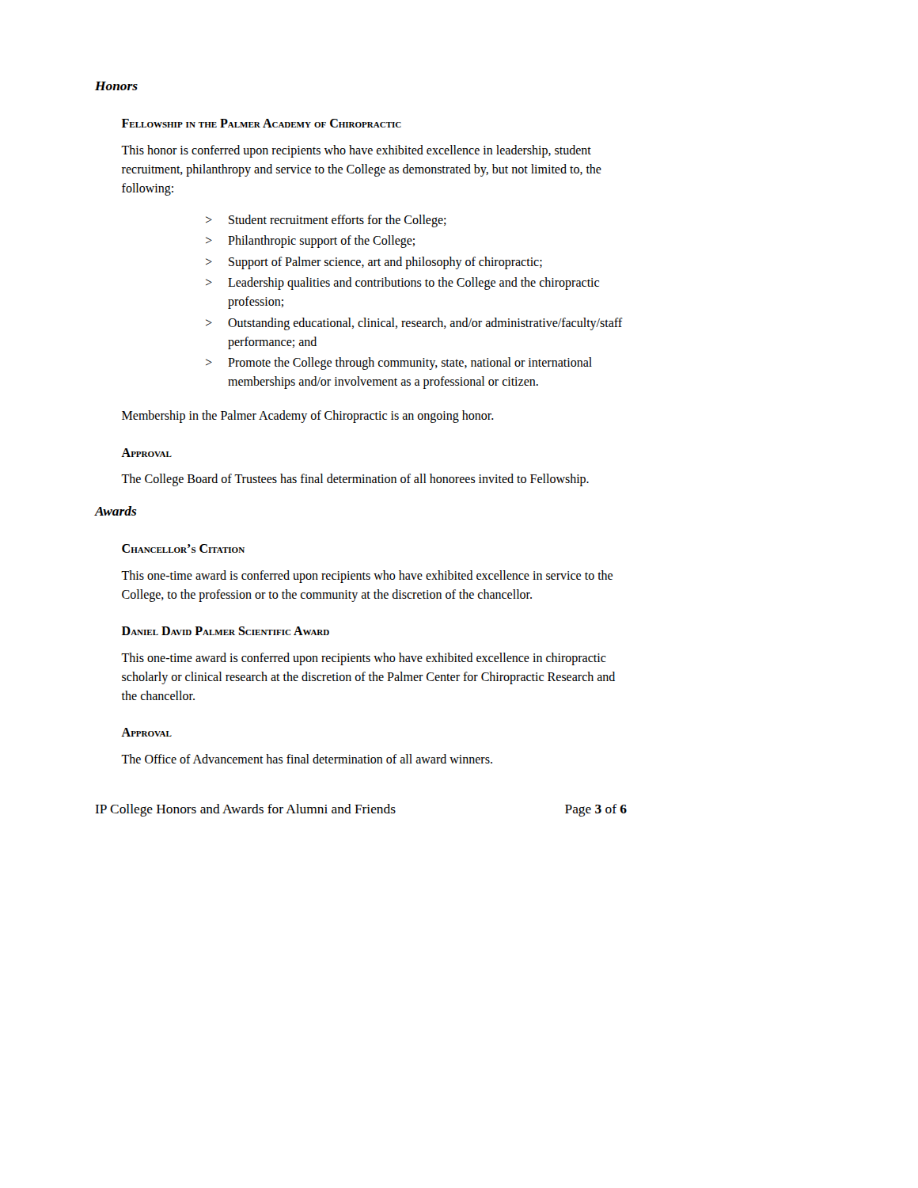Honors
Fellowship in the Palmer Academy of Chiropractic
This honor is conferred upon recipients who have exhibited excellence in leadership, student recruitment, philanthropy and service to the College as demonstrated by, but not limited to, the following:
Student recruitment efforts for the College;
Philanthropic support of the College;
Support of Palmer science, art and philosophy of chiropractic;
Leadership qualities and contributions to the College and the chiropractic profession;
Outstanding educational, clinical, research, and/or administrative/faculty/staff performance; and
Promote the College through community, state, national or international memberships and/or involvement as a professional or citizen.
Membership in the Palmer Academy of Chiropractic is an ongoing honor.
Approval
The College Board of Trustees has final determination of all honorees invited to Fellowship.
Awards
Chancellor’s Citation
This one-time award is conferred upon recipients who have exhibited excellence in service to the College, to the profession or to the community at the discretion of the chancellor.
Daniel David Palmer Scientific Award
This one-time award is conferred upon recipients who have exhibited excellence in chiropractic scholarly or clinical research at the discretion of the Palmer Center for Chiropractic Research and the chancellor.
Approval
The Office of Advancement has final determination of all award winners.
IP College Honors and Awards for Alumni and Friends Page 3 of 6